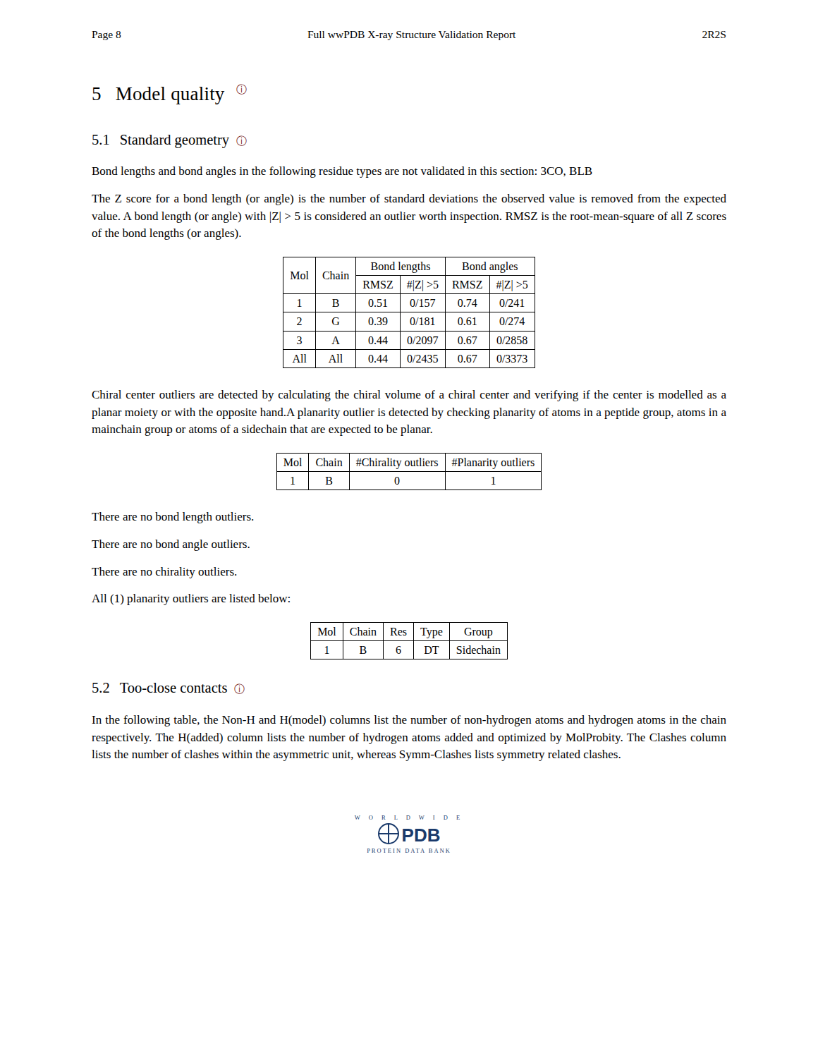Page 8
Full wwPDB X-ray Structure Validation Report
2R2S
5 Model quality
5.1 Standard geometry
Bond lengths and bond angles in the following residue types are not validated in this section: 3CO, BLB
The Z score for a bond length (or angle) is the number of standard deviations the observed value is removed from the expected value. A bond length (or angle) with |Z| > 5 is considered an outlier worth inspection. RMSZ is the root-mean-square of all Z scores of the bond lengths (or angles).
| Mol | Chain | Bond lengths | Bond angles |
| --- | --- | --- | --- |
| RMSZ | #/Z/ >5 | RMSZ | #/Z/ >5 |
| 1 | B | 0.51 | 0/157 | 0.74 | 0/241 |
| 2 | G | 0.39 | 0/181 | 0.61 | 0/274 |
| 3 | A | 0.44 | 0/2097 | 0.67 | 0/2858 |
| All | All | 0.44 | 0/2435 | 0.67 | 0/3373 |
Chiral center outliers are detected by calculating the chiral volume of a chiral center and verifying if the center is modelled as a planar moiety or with the opposite hand.A planarity outlier is detected by checking planarity of atoms in a peptide group, atoms in a mainchain group or atoms of a sidechain that are expected to be planar.
| Mol | Chain | #Chirality outliers | #Planarity outliers |
| --- | --- | --- | --- |
| 1 | B | 0 | 1 |
There are no bond length outliers.
There are no bond angle outliers.
There are no chirality outliers.
All (1) planarity outliers are listed below:
| Mol | Chain | Res | Type | Group |
| --- | --- | --- | --- | --- |
| 1 | B | 6 | DT | Sidechain |
5.2 Too-close contacts
In the following table, the Non-H and H(model) columns list the number of non-hydrogen atoms and hydrogen atoms in the chain respectively. The H(added) column lists the number of hydrogen atoms added and optimized by MolProbity. The Clashes column lists the number of clashes within the asymmetric unit, whereas Symm-Clashes lists symmetry related clashes.
W O R L D W I D E
PDB
PROTEIN DATA BANK